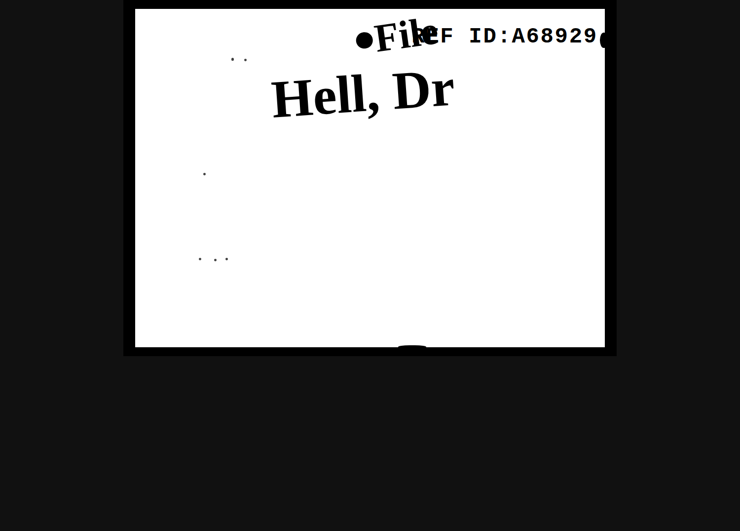Scanned page containing a printed reference identifier and handwritten notes.
REF ID:A68929
File
Hell, Dr